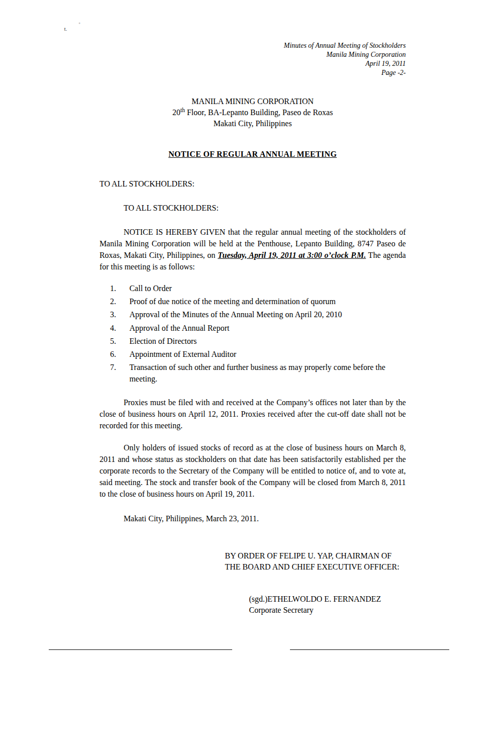t.
◦
Minutes of Annual Meeting of Stockholders
Manila Mining Corporation
April 19, 2011
Page -2-
MANILA MINING CORPORATION
20th Floor, BA-Lepanto Building, Paseo de Roxas
Makati City, Philippines
NOTICE OF REGULAR ANNUAL MEETING
TO ALL STOCKHOLDERS:
TO ALL STOCKHOLDERS:
NOTICE IS HEREBY GIVEN that the regular annual meeting of the stockholders of Manila Mining Corporation will be held at the Penthouse, Lepanto Building, 8747 Paseo de Roxas, Makati City, Philippines, on Tuesday, April 19, 2011 at 3:00 o’clock P.M. The agenda for this meeting is as follows:
Call to Order
Proof of due notice of the meeting and determination of quorum
Approval of the Minutes of the Annual Meeting on April 20, 2010
Approval of the Annual Report
Election of Directors
Appointment of External Auditor
Transaction of such other and further business as may properly come before the meeting.
Proxies must be filed with and received at the Company’s offices not later than by the close of business hours on April 12, 2011. Proxies received after the cut-off date shall not be recorded for this meeting.
Only holders of issued stocks of record as at the close of business hours on March 8, 2011 and whose status as stockholders on that date has been satisfactorily established per the corporate records to the Secretary of the Company will be entitled to notice of, and to vote at, said meeting. The stock and transfer book of the Company will be closed from March 8, 2011 to the close of business hours on April 19, 2011.
Makati City, Philippines, March 23, 2011.
BY ORDER OF FELIPE U. YAP, CHAIRMAN OF
THE BOARD AND CHIEF EXECUTIVE OFFICER:
(sgd.)ETHELWOLDO E. FERNANDEZ
Corporate Secretary